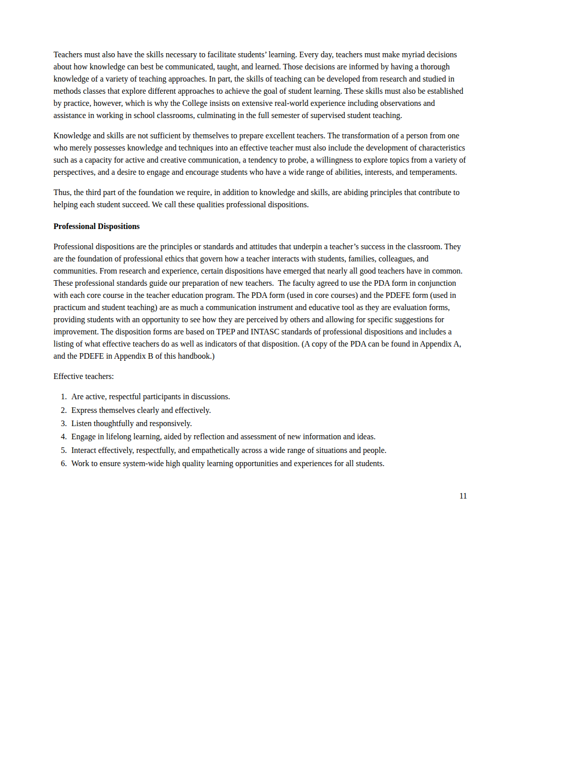Teachers must also have the skills necessary to facilitate students’ learning. Every day, teachers must make myriad decisions about how knowledge can best be communicated, taught, and learned. Those decisions are informed by having a thorough knowledge of a variety of teaching approaches. In part, the skills of teaching can be developed from research and studied in methods classes that explore different approaches to achieve the goal of student learning. These skills must also be established by practice, however, which is why the College insists on extensive real-world experience including observations and assistance in working in school classrooms, culminating in the full semester of supervised student teaching.
Knowledge and skills are not sufficient by themselves to prepare excellent teachers. The transformation of a person from one who merely possesses knowledge and techniques into an effective teacher must also include the development of characteristics such as a capacity for active and creative communication, a tendency to probe, a willingness to explore topics from a variety of perspectives, and a desire to engage and encourage students who have a wide range of abilities, interests, and temperaments.
Thus, the third part of the foundation we require, in addition to knowledge and skills, are abiding principles that contribute to helping each student succeed. We call these qualities professional dispositions.
Professional Dispositions
Professional dispositions are the principles or standards and attitudes that underpin a teacher’s success in the classroom. They are the foundation of professional ethics that govern how a teacher interacts with students, families, colleagues, and communities. From research and experience, certain dispositions have emerged that nearly all good teachers have in common. These professional standards guide our preparation of new teachers. The faculty agreed to use the PDA form in conjunction with each core course in the teacher education program. The PDA form (used in core courses) and the PDEFE form (used in practicum and student teaching) are as much a communication instrument and educative tool as they are evaluation forms, providing students with an opportunity to see how they are perceived by others and allowing for specific suggestions for improvement. The disposition forms are based on TPEP and INTASC standards of professional dispositions and includes a listing of what effective teachers do as well as indicators of that disposition. (A copy of the PDA can be found in Appendix A, and the PDEFE in Appendix B of this handbook.)
Effective teachers:
Are active, respectful participants in discussions.
Express themselves clearly and effectively.
Listen thoughtfully and responsively.
Engage in lifelong learning, aided by reflection and assessment of new information and ideas.
Interact effectively, respectfully, and empathetically across a wide range of situations and people.
Work to ensure system-wide high quality learning opportunities and experiences for all students.
11